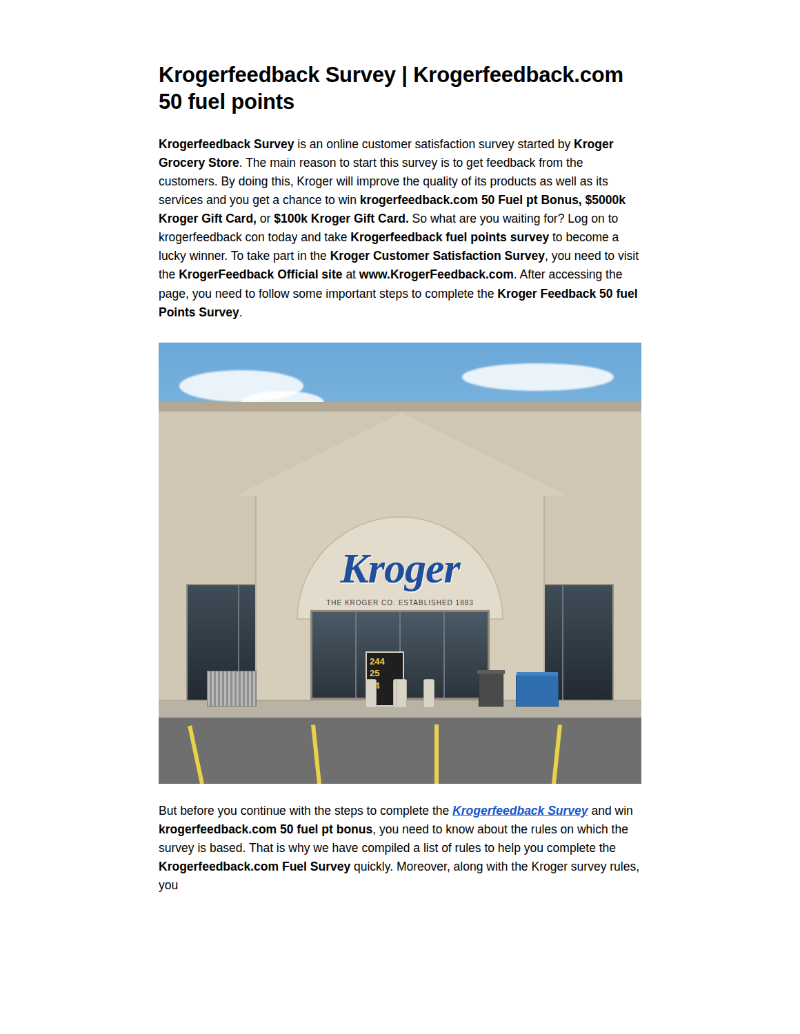Krogerfeedback Survey | Krogerfeedback.com 50 fuel points
Krogerfeedback Survey is an online customer satisfaction survey started by Kroger Grocery Store. The main reason to start this survey is to get feedback from the customers. By doing this, Kroger will improve the quality of its products as well as its services and you get a chance to win krogerfeedback.com 50 Fuel pt Bonus, $5000k Kroger Gift Card, or $100k Kroger Gift Card. So what are you waiting for? Log on to krogerfeedback con today and take Krogerfeedback fuel points survey to become a lucky winner. To take part in the Kroger Customer Satisfaction Survey, you need to visit the KrogerFeedback Official site at www.KrogerFeedback.com. After accessing the page, you need to follow some important steps to complete the Kroger Feedback 50 fuel Points Survey.
Kroger
THE KROGER CO. ESTABLISHED 1883
2442524
But before you continue with the steps to complete the Krogerfeedback Survey and win krogerfeedback.com 50 fuel pt bonus, you need to know about the rules on which the survey is based. That is why we have compiled a list of rules to help you complete the Krogerfeedback.com Fuel Survey quickly. Moreover, along with the Kroger survey rules, you